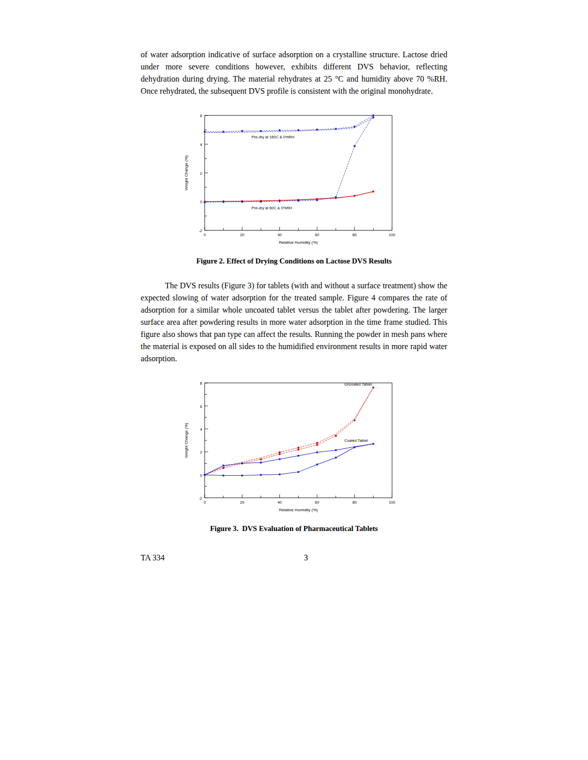of water adsorption indicative of surface adsorption on a crystalline structure. Lactose dried under more severe conditions however, exhibits different DVS behavior, reflecting dehydration during drying. The material rehydrates at 25 °C and humidity above 70 %RH. Once rehydrated, the subsequent DVS profile is consistent with the original monohydrate.
6 4 2 0 -2 0 20 40 60 80 100 Relative Humidity (%) Weight Change (%) Pre-dry at 150C & 0%RH Pre-dry at 60C & 0%RH
Figure 2. Effect of Drying Conditions on Lactose DVS Results
The DVS results (Figure 3) for tablets (with and without a surface treatment) show the expected slowing of water adsorption for the treated sample. Figure 4 compares the rate of adsorption for a similar whole uncoated tablet versus the tablet after powdering. The larger surface area after powdering results in more water adsorption in the time frame studied. This figure also shows that pan type can affect the results. Running the powder in mesh pans where the material is exposed on all sides to the humidified environment results in more rapid water adsorption.
8 6 4 2 0 -2 0 20 40 60 80 100 Relative Humidity (%) Weight Change (%) Uncoated Tablet Coated Tablet
Figure 3. DVS Evaluation of Pharmaceutical Tablets
TA 334
3